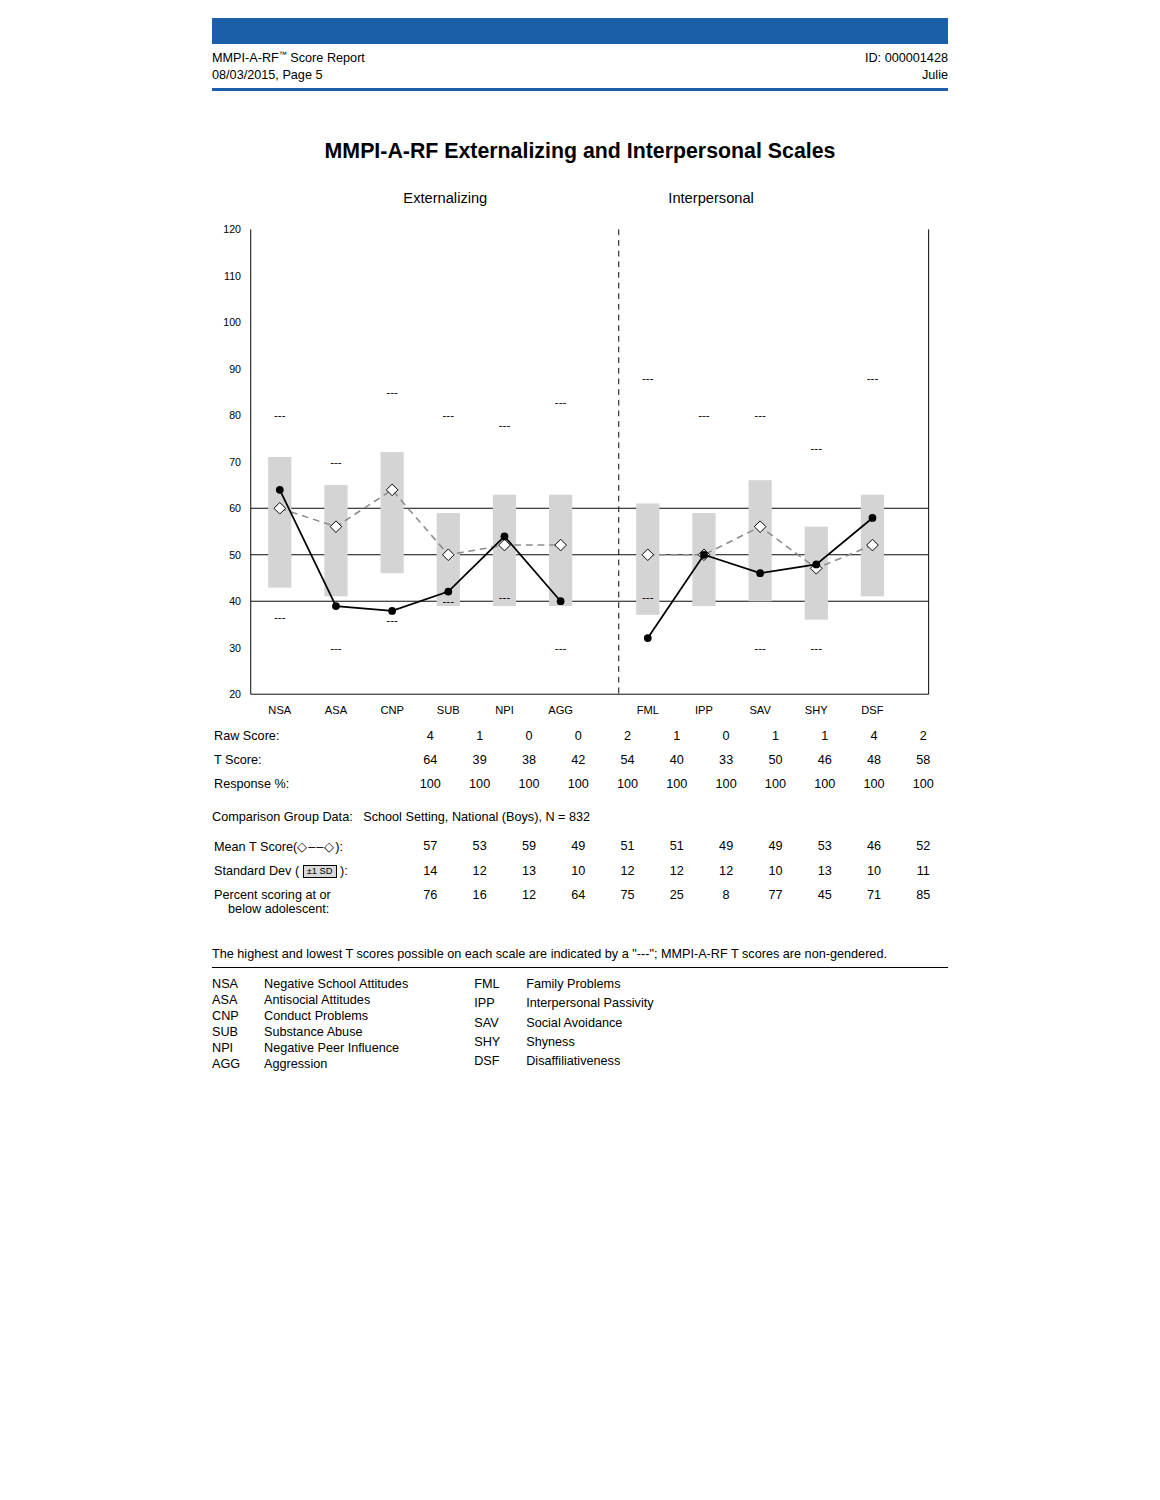MMPI-A-RF™ Score Report
08/03/2015, Page 5
ID: 000001428
Julie
MMPI-A-RF Externalizing and Interpersonal Scales
Externalizing Interpersonal
120 110 100 90 80 70 60 50 40 30 20 --- --- --- --- --- --- --- --- --- --- --- --- --- --- --- --- --- --- --- --- NSA ASA CNP SUB NPI AGG FML IPP SAV SHY DSF
| Raw Score: | 4 | 1 | 0 | 0 | 2 | 1 | 0 | 1 | 1 | 4 | 2 |
| T Score: | 64 | 39 | 38 | 42 | 54 | 40 | 33 | 50 | 46 | 48 | 58 |
| Response %: | 100 | 100 | 100 | 100 | 100 | 100 | 100 | 100 | 100 | 100 | 100 |
Comparison Group Data: School Setting, National (Boys), N = 832
| Mean T Score( ◇––◇ ): | 57 | 53 | 59 | 49 | 51 | 51 | 49 | 49 | 53 | 46 | 52 |
| Standard Dev ( ±1 SD ): | 14 | 12 | 13 | 10 | 12 | 12 | 12 | 10 | 13 | 10 | 11 |
| Percent scoring at or below adolescent: | 76 | 16 | 12 | 64 | 75 | 25 | 8 | 77 | 45 | 71 | 85 |
The highest and lowest T scores possible on each scale are indicated by a "---"; MMPI-A-RF T scores are non-gendered.
| NSA | Negative School Attitudes |
| ASA | Antisocial Attitudes |
| CNP | Conduct Problems |
| SUB | Substance Abuse |
| NPI | Negative Peer Influence |
| AGG | Aggression |
| FML | Family Problems |
| IPP | Interpersonal Passivity |
| SAV | Social Avoidance |
| SHY | Shyness |
| DSF | Disaffiliativeness |